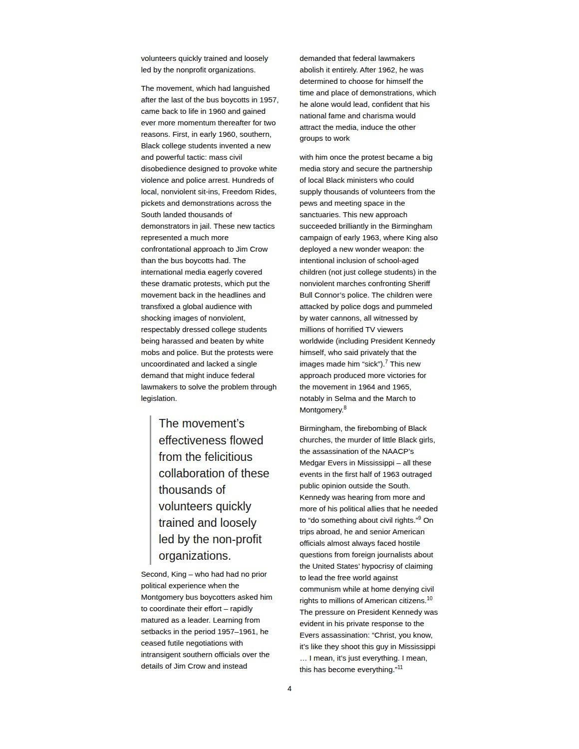volunteers quickly trained and loosely led by the nonprofit organizations.
The movement, which had languished after the last of the bus boycotts in 1957, came back to life in 1960 and gained ever more momentum thereafter for two reasons. First, in early 1960, southern, Black college students invented a new and powerful tactic: mass civil disobedience designed to provoke white violence and police arrest. Hundreds of local, nonviolent sit-ins, Freedom Rides, pickets and demonstrations across the South landed thousands of demonstrators in jail. These new tactics represented a much more confrontational approach to Jim Crow than the bus boycotts had. The international media eagerly covered these dramatic protests, which put the movement back in the headlines and transfixed a global audience with shocking images of nonviolent, respectably dressed college students being harassed and beaten by white mobs and police. But the protests were uncoordinated and lacked a single demand that might induce federal lawmakers to solve the problem through legislation.
The movement’s effectiveness flowed from the felicitious collaboration of these thousands of volunteers quickly trained and loosely led by the non-profit organizations.
Second, King – who had had no prior political experience when the Montgomery bus boycotters asked him to coordinate their effort – rapidly matured as a leader. Learning from setbacks in the period 1957–1961, he ceased futile negotiations with intransigent southern officials over the details of Jim Crow and instead demanded that federal lawmakers abolish it entirely. After 1962, he was determined to choose for himself the time and place of demonstrations, which he alone would lead, confident that his national fame and charisma would attract the media, induce the other groups to work
with him once the protest became a big media story and secure the partnership of local Black ministers who could supply thousands of volunteers from the pews and meeting space in the sanctuaries. This new approach succeeded brilliantly in the Birmingham campaign of early 1963, where King also deployed a new wonder weapon: the intentional inclusion of school-aged children (not just college students) in the nonviolent marches confronting Sheriff Bull Connor’s police. The children were attacked by police dogs and pummeled by water cannons, all witnessed by millions of horrified TV viewers worldwide (including President Kennedy himself, who said privately that the images made him “sick”).7 This new approach produced more victories for the movement in 1964 and 1965, notably in Selma and the March to Montgomery.8
Birmingham, the firebombing of Black churches, the murder of little Black girls, the assassination of the NAACP’s Medgar Evers in Mississippi – all these events in the first half of 1963 outraged public opinion outside the South. Kennedy was hearing from more and more of his political allies that he needed to “do something about civil rights.”9 On trips abroad, he and senior American officials almost always faced hostile questions from foreign journalists about the United States’ hypocrisy of claiming to lead the free world against communism while at home denying civil rights to millions of American citizens.10 The pressure on President Kennedy was evident in his private response to the Evers assassination: “Christ, you know, it’s like they shoot this guy in Mississippi … I mean, it’s just everything. I mean, this has become everything.”11
4